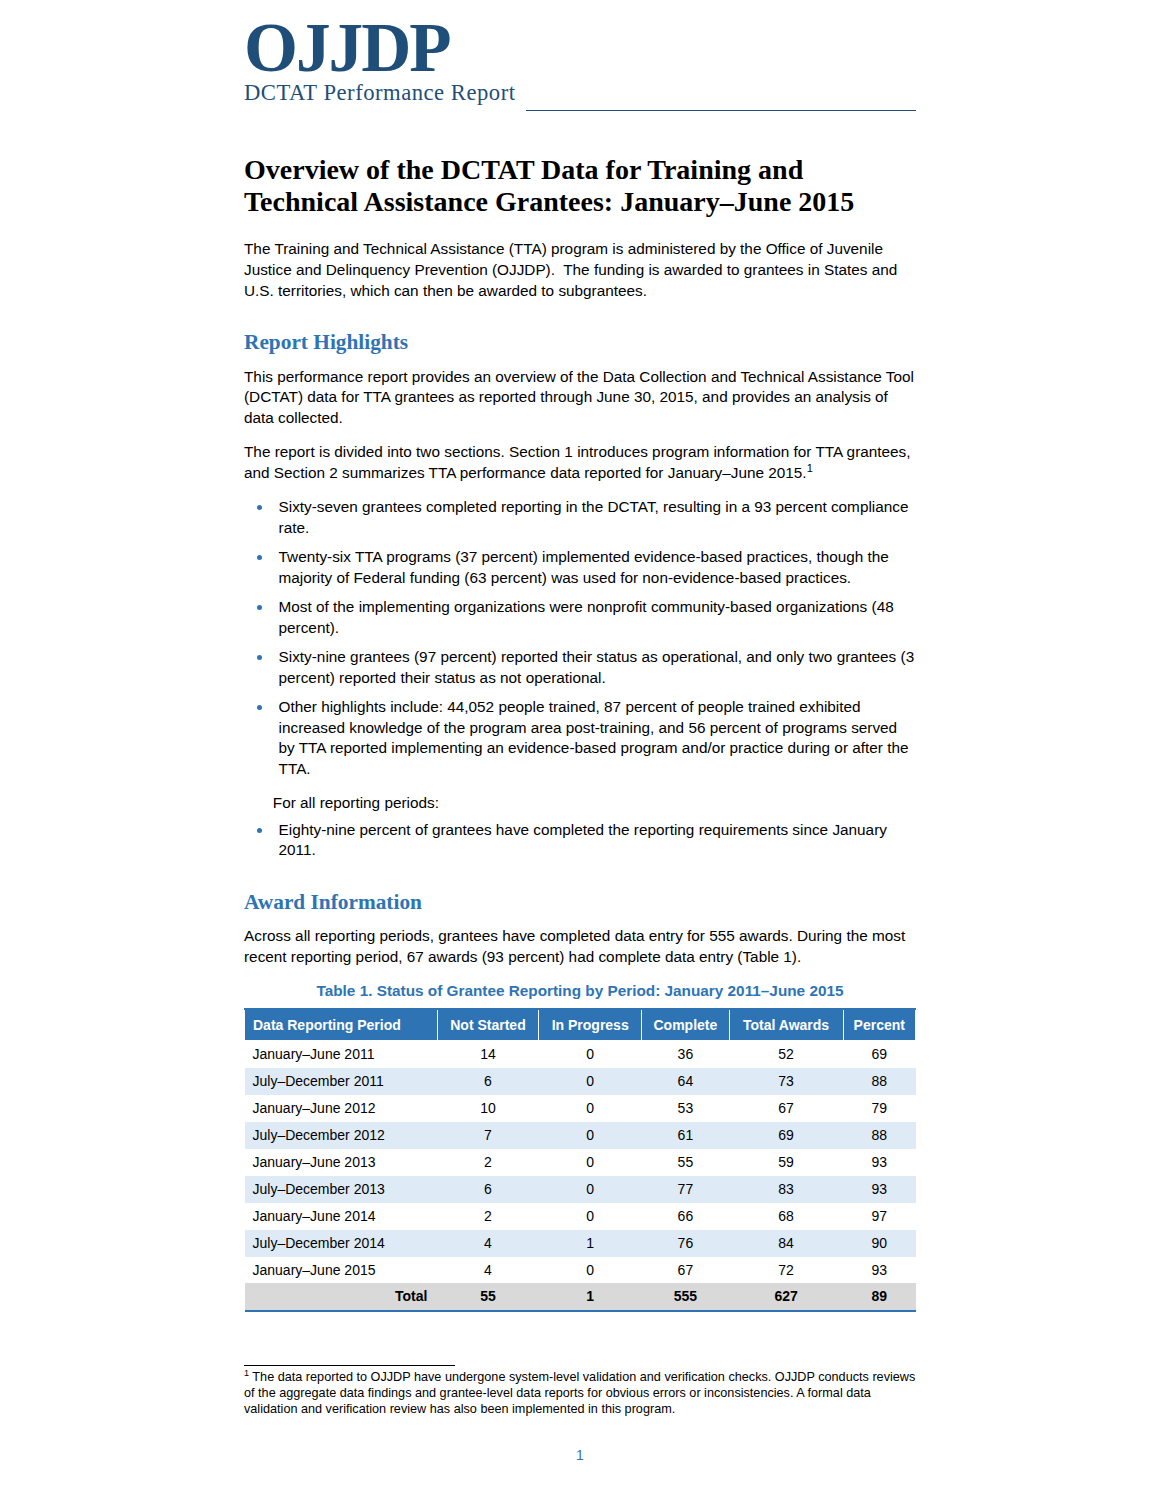OJJDP
DCTAT Performance Report
Overview of the DCTAT Data for Training and Technical Assistance Grantees: January–June 2015
The Training and Technical Assistance (TTA) program is administered by the Office of Juvenile Justice and Delinquency Prevention (OJJDP). The funding is awarded to grantees in States and U.S. territories, which can then be awarded to subgrantees.
Report Highlights
This performance report provides an overview of the Data Collection and Technical Assistance Tool (DCTAT) data for TTA grantees as reported through June 30, 2015, and provides an analysis of data collected.
The report is divided into two sections. Section 1 introduces program information for TTA grantees, and Section 2 summarizes TTA performance data reported for January–June 2015.1
Sixty-seven grantees completed reporting in the DCTAT, resulting in a 93 percent compliance rate.
Twenty-six TTA programs (37 percent) implemented evidence-based practices, though the majority of Federal funding (63 percent) was used for non-evidence-based practices.
Most of the implementing organizations were nonprofit community-based organizations (48 percent).
Sixty-nine grantees (97 percent) reported their status as operational, and only two grantees (3 percent) reported their status as not operational.
Other highlights include: 44,052 people trained, 87 percent of people trained exhibited increased knowledge of the program area post-training, and 56 percent of programs served by TTA reported implementing an evidence-based program and/or practice during or after the TTA.
For all reporting periods:
Eighty-nine percent of grantees have completed the reporting requirements since January 2011.
Award Information
Across all reporting periods, grantees have completed data entry for 555 awards. During the most recent reporting period, 67 awards (93 percent) had complete data entry (Table 1).
Table 1. Status of Grantee Reporting by Period: January 2011–June 2015
| Data Reporting Period | Not Started | In Progress | Complete | Total Awards | Percent |
| --- | --- | --- | --- | --- | --- |
| January–June 2011 | 14 | 0 | 36 | 52 | 69 |
| July–December 2011 | 6 | 0 | 64 | 73 | 88 |
| January–June 2012 | 10 | 0 | 53 | 67 | 79 |
| July–December 2012 | 7 | 0 | 61 | 69 | 88 |
| January–June 2013 | 2 | 0 | 55 | 59 | 93 |
| July–December 2013 | 6 | 0 | 77 | 83 | 93 |
| January–June 2014 | 2 | 0 | 66 | 68 | 97 |
| July–December 2014 | 4 | 1 | 76 | 84 | 90 |
| January–June 2015 | 4 | 0 | 67 | 72 | 93 |
| Total | 55 | 1 | 555 | 627 | 89 |
1 The data reported to OJJDP have undergone system-level validation and verification checks. OJJDP conducts reviews of the aggregate data findings and grantee-level data reports for obvious errors or inconsistencies. A formal data validation and verification review has also been implemented in this program.
1